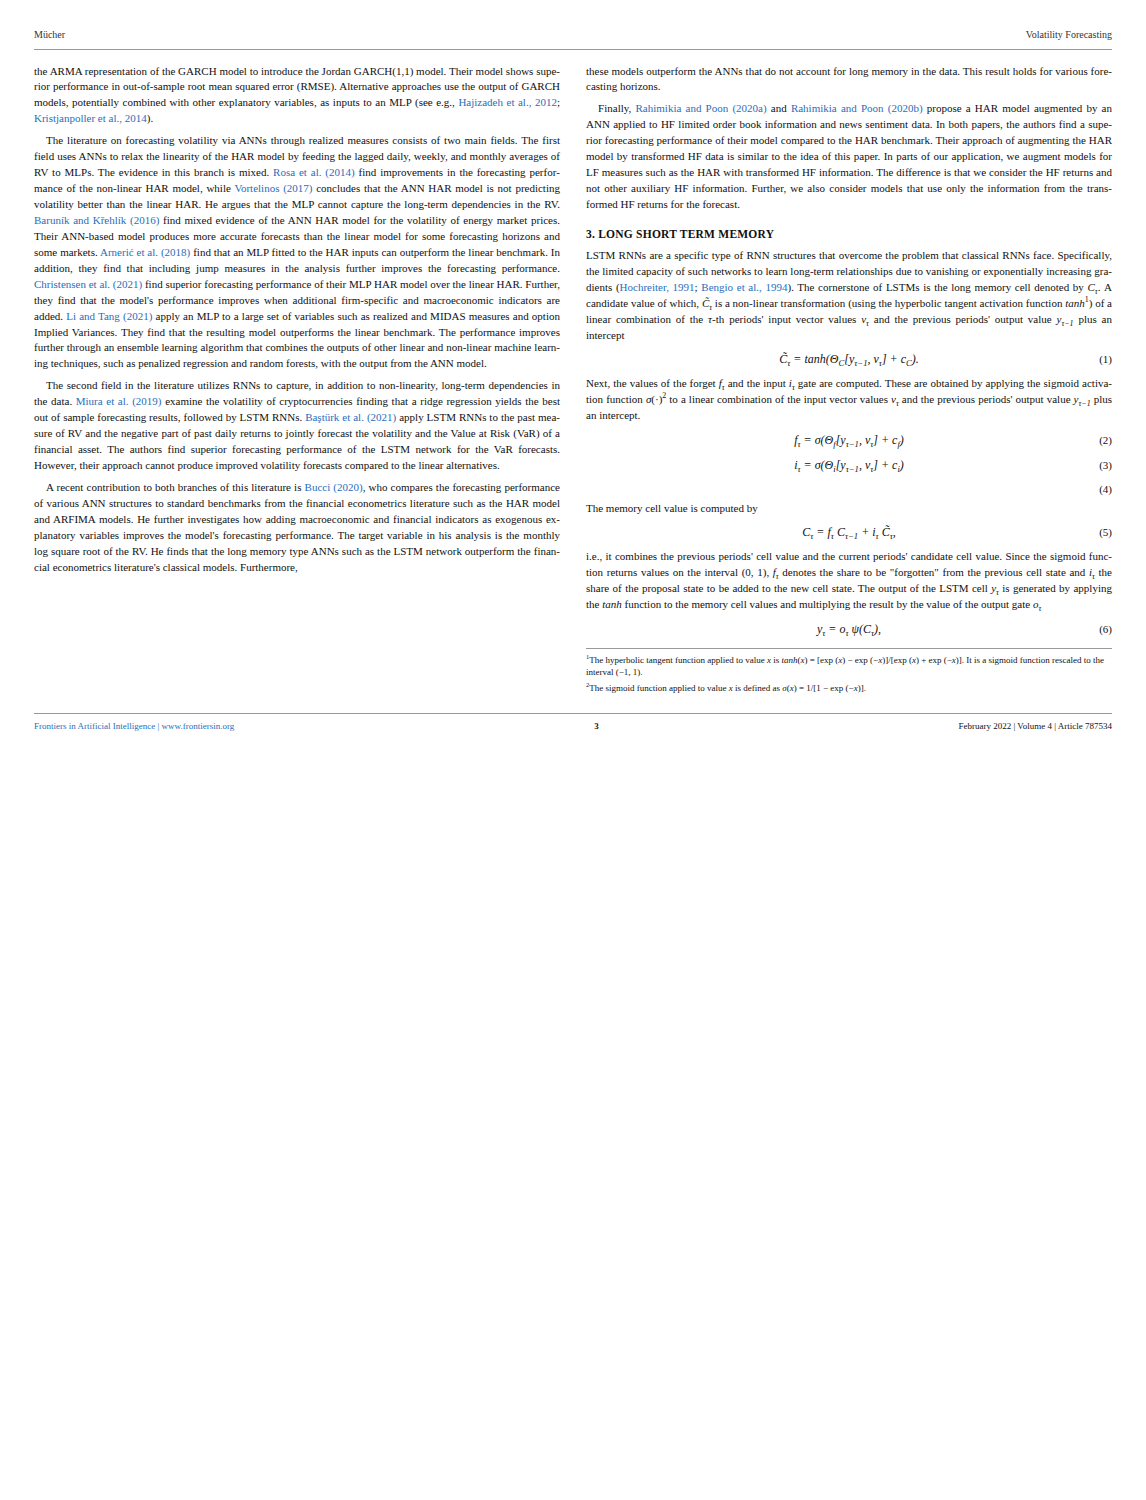Mücher
Volatility Forecasting
the ARMA representation of the GARCH model to introduce the Jordan GARCH(1,1) model. Their model shows superior performance in out-of-sample root mean squared error (RMSE). Alternative approaches use the output of GARCH models, potentially combined with other explanatory variables, as inputs to an MLP (see e.g., Hajizadeh et al., 2012; Kristjanpoller et al., 2014).
The literature on forecasting volatility via ANNs through realized measures consists of two main fields. The first field uses ANNs to relax the linearity of the HAR model by feeding the lagged daily, weekly, and monthly averages of RV to MLPs. The evidence in this branch is mixed. Rosa et al. (2014) find improvements in the forecasting performance of the non-linear HAR model, while Vortelinos (2017) concludes that the ANN HAR model is not predicting volatility better than the linear HAR. He argues that the MLP cannot capture the long-term dependencies in the RV. Baruník and Křehlík (2016) find mixed evidence of the ANN HAR model for the volatility of energy market prices. Their ANN-based model produces more accurate forecasts than the linear model for some forecasting horizons and some markets. Arnerić et al. (2018) find that an MLP fitted to the HAR inputs can outperform the linear benchmark. In addition, they find that including jump measures in the analysis further improves the forecasting performance. Christensen et al. (2021) find superior forecasting performance of their MLP HAR model over the linear HAR. Further, they find that the model's performance improves when additional firm-specific and macroeconomic indicators are added. Li and Tang (2021) apply an MLP to a large set of variables such as realized and MIDAS measures and option Implied Variances. They find that the resulting model outperforms the linear benchmark. The performance improves further through an ensemble learning algorithm that combines the outputs of other linear and non-linear machine learning techniques, such as penalized regression and random forests, with the output from the ANN model.
The second field in the literature utilizes RNNs to capture, in addition to non-linearity, long-term dependencies in the data. Miura et al. (2019) examine the volatility of cryptocurrencies finding that a ridge regression yields the best out of sample forecasting results, followed by LSTM RNNs. Baştürk et al. (2021) apply LSTM RNNs to the past measure of RV and the negative part of past daily returns to jointly forecast the volatility and the Value at Risk (VaR) of a financial asset. The authors find superior forecasting performance of the LSTM network for the VaR forecasts. However, their approach cannot produce improved volatility forecasts compared to the linear alternatives.
A recent contribution to both branches of this literature is Bucci (2020), who compares the forecasting performance of various ANN structures to standard benchmarks from the financial econometrics literature such as the HAR model and ARFIMA models. He further investigates how adding macroeconomic and financial indicators as exogenous explanatory variables improves the model's forecasting performance. The target variable in his analysis is the monthly log square root of the RV. He finds that the long memory type ANNs such as the LSTM network outperform the financial econometrics literature's classical models. Furthermore,
these models outperform the ANNs that do not account for long memory in the data. This result holds for various forecasting horizons.
Finally, Rahimikia and Poon (2020a) and Rahimikia and Poon (2020b) propose a HAR model augmented by an ANN applied to HF limited order book information and news sentiment data. In both papers, the authors find a superior forecasting performance of their model compared to the HAR benchmark. Their approach of augmenting the HAR model by transformed HF data is similar to the idea of this paper. In parts of our application, we augment models for LF measures such as the HAR with transformed HF information. The difference is that we consider the HF returns and not other auxiliary HF information. Further, we also consider models that use only the information from the transformed HF returns for the forecast.
3. LONG SHORT TERM MEMORY
LSTM RNNs are a specific type of RNN structures that overcome the problem that classical RNNs face. Specifically, the limited capacity of such networks to learn long-term relationships due to vanishing or exponentially increasing gradients (Hochreiter, 1991; Bengio et al., 1994). The cornerstone of LSTMs is the long memory cell denoted by Cτ. A candidate value of which, C̃τ is a non-linear transformation (using the hyperbolic tangent activation function tanh1) of a linear combination of the τ-th periods' input vector values vτ and the previous periods' output value yτ−1 plus an intercept
C̃τ = tanh(ΘC[yτ−1, vτ] + cC). (1)
Next, the values of the forget fτ and the input iτ gate are computed. These are obtained by applying the sigmoid activation function σ(·)2 to a linear combination of the input vector values vτ and the previous periods' output value yτ−1 plus an intercept.
fτ = σ(Θf[yτ−1, vτ] + cf) (2)
iτ = σ(Θi[yτ−1, vτ] + ci) (3)
(4)
The memory cell value is computed by
Cτ = fτ Cτ−1 + iτ C̃τ, (5)
i.e., it combines the previous periods' cell value and the current periods' candidate cell value. Since the sigmoid function returns values on the interval (0, 1), fτ denotes the share to be "forgotten" from the previous cell state and iτ the share of the proposal state to be added to the new cell state. The output of the LSTM cell yτ is generated by applying the tanh function to the memory cell values and multiplying the result by the value of the output gate oτ
yτ = oτ ψ(Cτ), (6)
1The hyperbolic tangent function applied to value x is tanh(x) = [exp (x) − exp (−x)]/[exp (x) + exp (−x)]. It is a sigmoid function rescaled to the interval (−1, 1).
2The sigmoid function applied to value x is defined as σ(x) = 1/[1 − exp (−x)].
Frontiers in Artificial Intelligence | www.frontiersin.org
3
February 2022 | Volume 4 | Article 787534